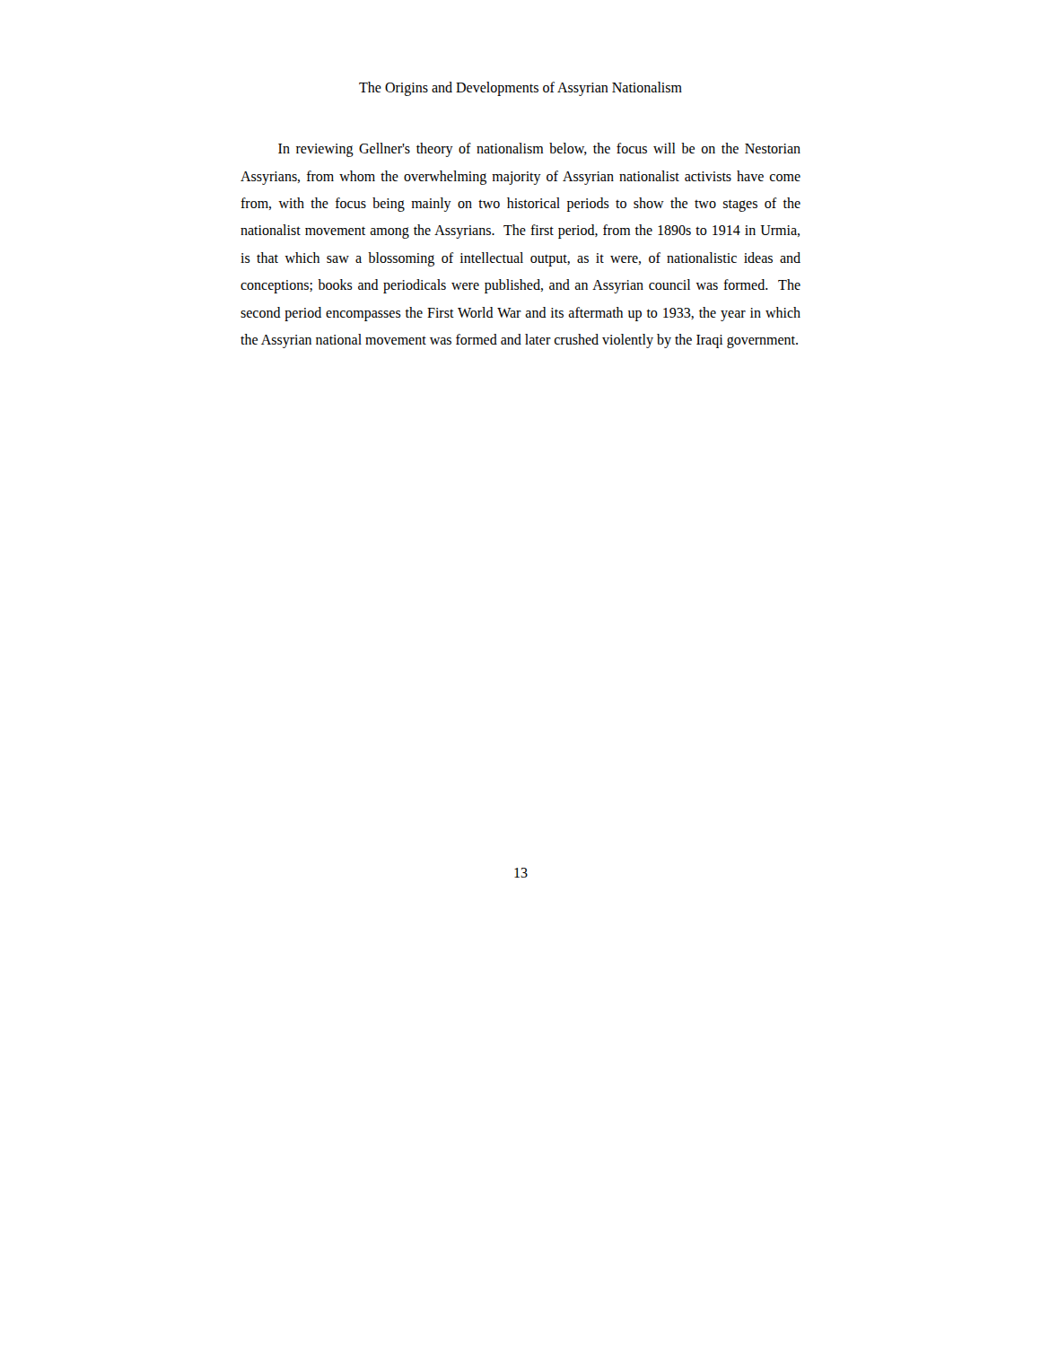The Origins and Developments of Assyrian Nationalism
In reviewing Gellner's theory of nationalism below, the focus will be on the Nestorian Assyrians, from whom the overwhelming majority of Assyrian nationalist activists have come from, with the focus being mainly on two historical periods to show the two stages of the nationalist movement among the Assyrians. The first period, from the 1890s to 1914 in Urmia, is that which saw a blossoming of intellectual output, as it were, of nationalistic ideas and conceptions; books and periodicals were published, and an Assyrian council was formed. The second period encompasses the First World War and its aftermath up to 1933, the year in which the Assyrian national movement was formed and later crushed violently by the Iraqi government.
13